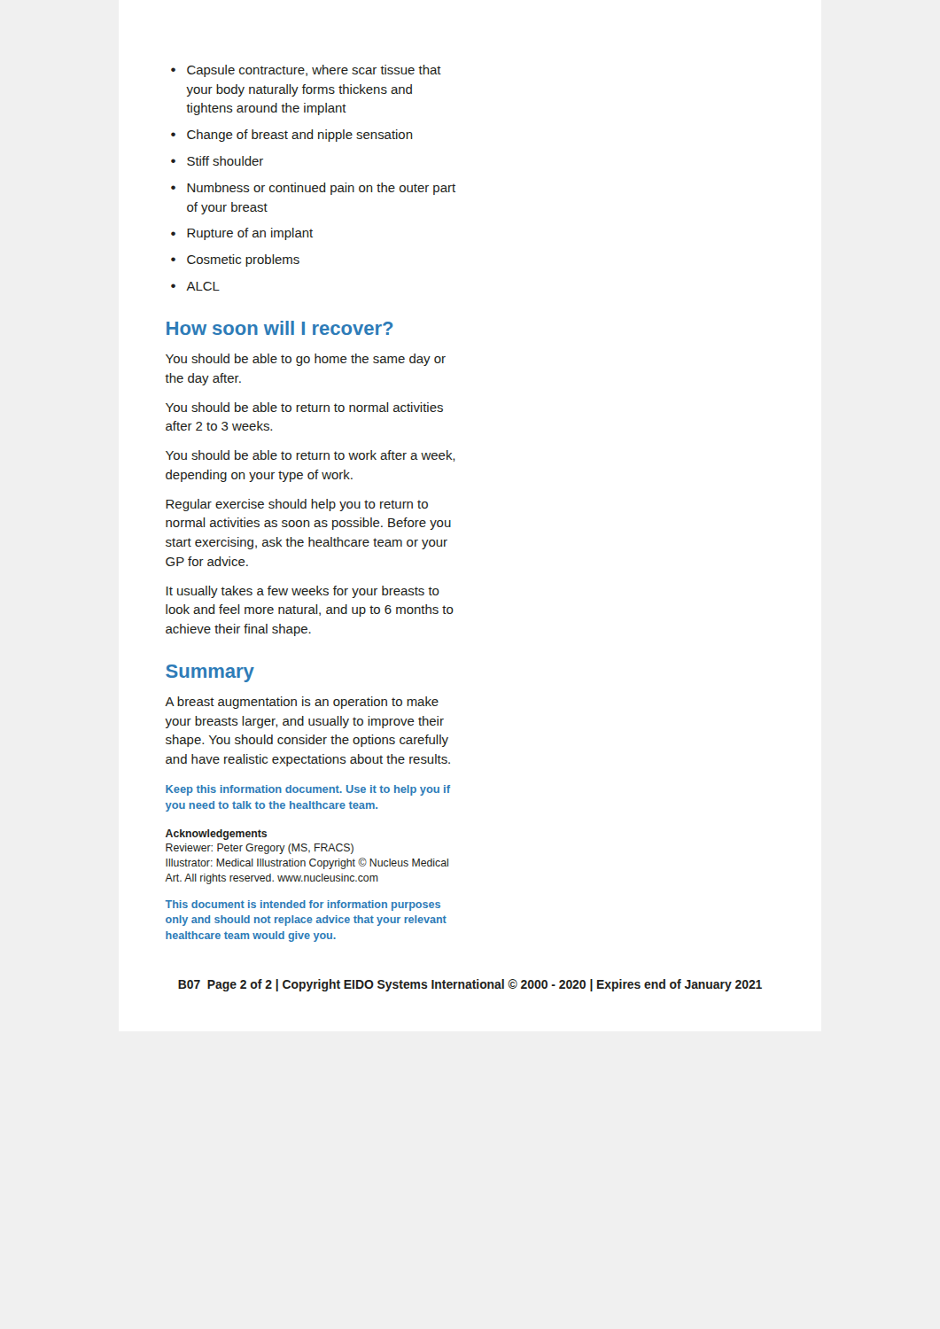Capsule contracture, where scar tissue that your body naturally forms thickens and tightens around the implant
Change of breast and nipple sensation
Stiff shoulder
Numbness or continued pain on the outer part of your breast
Rupture of an implant
Cosmetic problems
ALCL
How soon will I recover?
You should be able to go home the same day or the day after.
You should be able to return to normal activities after 2 to 3 weeks.
You should be able to return to work after a week, depending on your type of work.
Regular exercise should help you to return to normal activities as soon as possible. Before you start exercising, ask the healthcare team or your GP for advice.
It usually takes a few weeks for your breasts to look and feel more natural, and up to 6 months to achieve their final shape.
Summary
A breast augmentation is an operation to make your breasts larger, and usually to improve their shape. You should consider the options carefully and have realistic expectations about the results.
Keep this information document. Use it to help you if you need to talk to the healthcare team.
Acknowledgements
Reviewer: Peter Gregory (MS, FRACS)
Illustrator: Medical Illustration Copyright © Nucleus Medical Art. All rights reserved. www.nucleusinc.com
This document is intended for information purposes only and should not replace advice that your relevant healthcare team would give you.
B07 Page 2 of 2 | Copyright EIDO Systems International © 2000 - 2020 | Expires end of January 2021